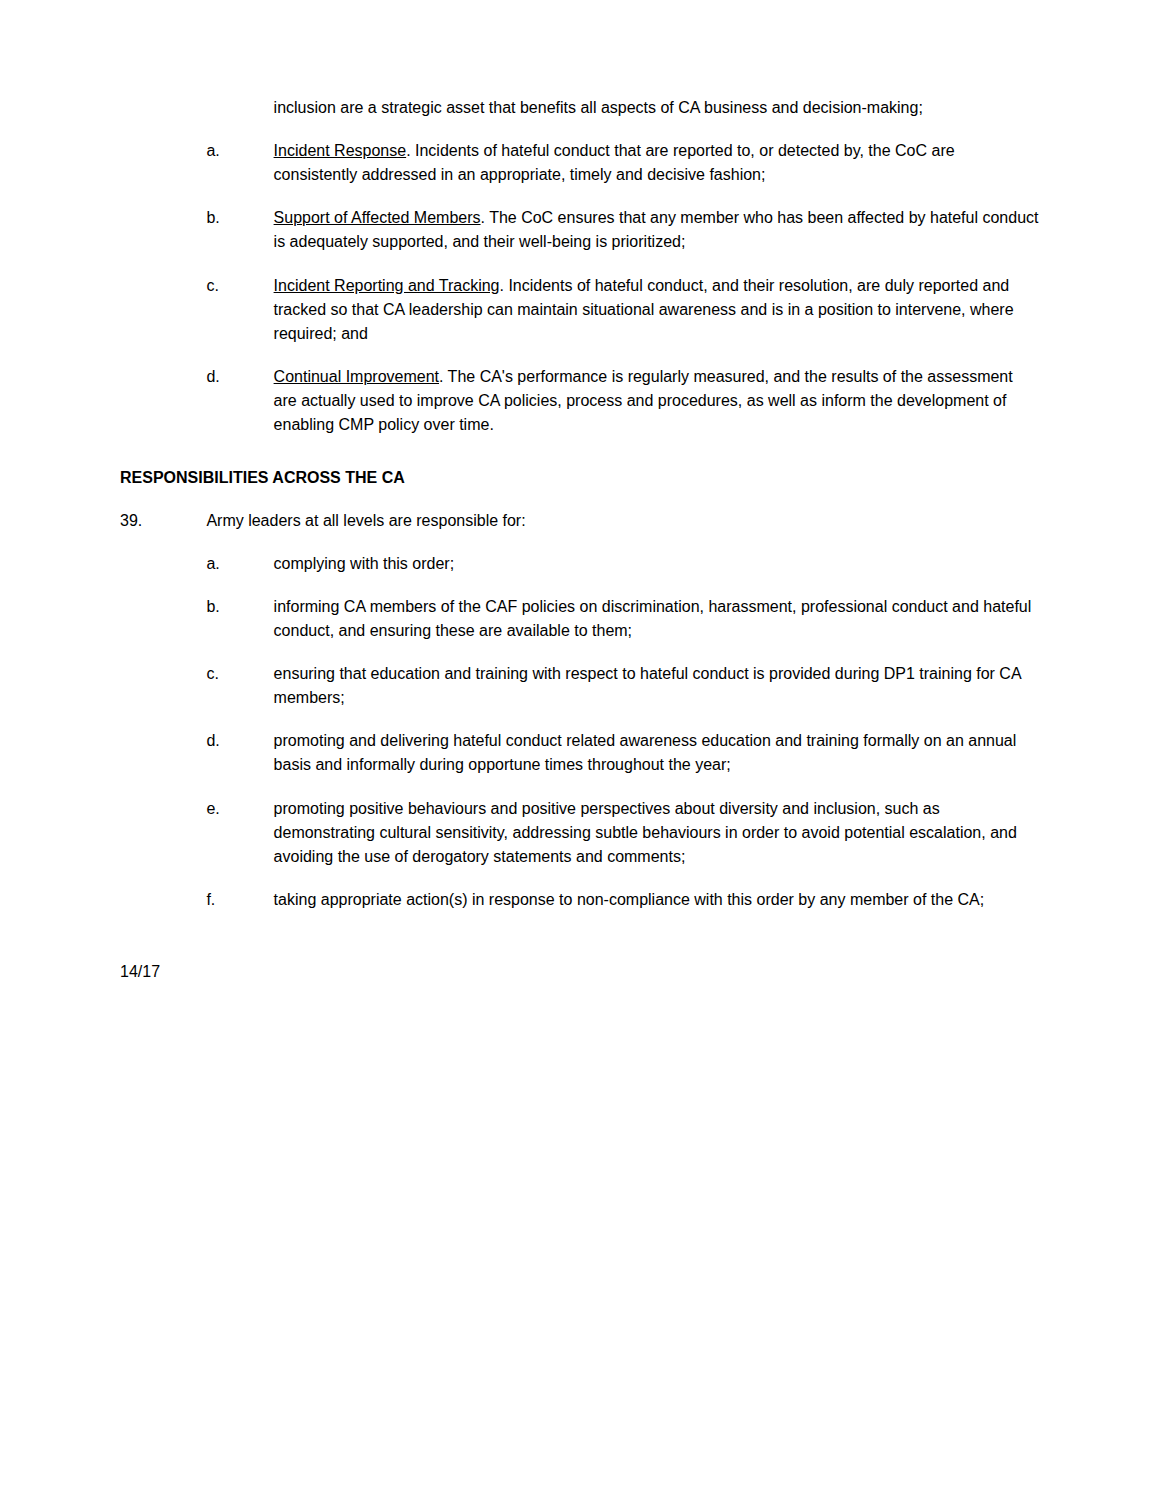inclusion are a strategic asset that benefits all aspects of CA business and decision-making;
Incident Response. Incidents of hateful conduct that are reported to, or detected by, the CoC are consistently addressed in an appropriate, timely and decisive fashion;
Support of Affected Members. The CoC ensures that any member who has been affected by hateful conduct is adequately supported, and their well-being is prioritized;
Incident Reporting and Tracking. Incidents of hateful conduct, and their resolution, are duly reported and tracked so that CA leadership can maintain situational awareness and is in a position to intervene, where required; and
Continual Improvement. The CA's performance is regularly measured, and the results of the assessment are actually used to improve CA policies, process and procedures, as well as inform the development of enabling CMP policy over time.
RESPONSIBILITIES ACROSS THE CA
39. Army leaders at all levels are responsible for:
complying with this order;
informing CA members of the CAF policies on discrimination, harassment, professional conduct and hateful conduct, and ensuring these are available to them;
ensuring that education and training with respect to hateful conduct is provided during DP1 training for CA members;
promoting and delivering hateful conduct related awareness education and training formally on an annual basis and informally during opportune times throughout the year;
promoting positive behaviours and positive perspectives about diversity and inclusion, such as demonstrating cultural sensitivity, addressing subtle behaviours in order to avoid potential escalation, and avoiding the use of derogatory statements and comments;
taking appropriate action(s) in response to non-compliance with this order by any member of the CA;
14/17